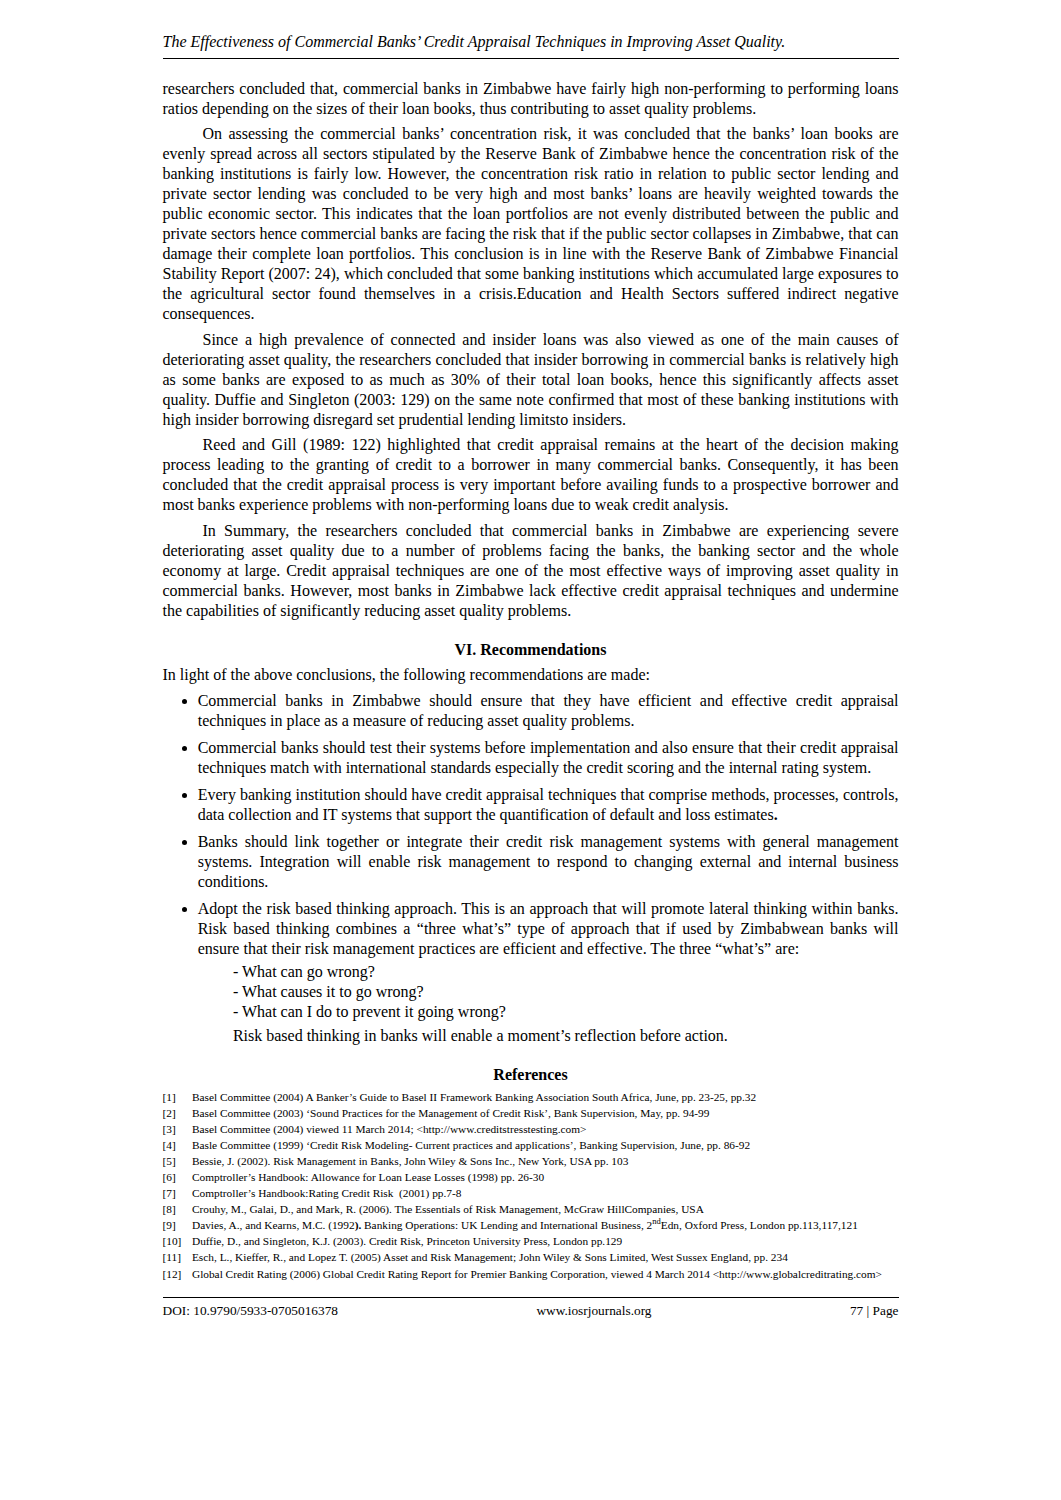The Effectiveness of Commercial Banks’ Credit Appraisal Techniques in Improving Asset Quality.
researchers concluded that, commercial banks in Zimbabwe have fairly high non-performing to performing loans ratios depending on the sizes of their loan books, thus contributing to asset quality problems.
On assessing the commercial banks’ concentration risk, it was concluded that the banks’ loan books are evenly spread across all sectors stipulated by the Reserve Bank of Zimbabwe hence the concentration risk of the banking institutions is fairly low. However, the concentration risk ratio in relation to public sector lending and private sector lending was concluded to be very high and most banks’ loans are heavily weighted towards the public economic sector. This indicates that the loan portfolios are not evenly distributed between the public and private sectors hence commercial banks are facing the risk that if the public sector collapses in Zimbabwe, that can damage their complete loan portfolios. This conclusion is in line with the Reserve Bank of Zimbabwe Financial Stability Report (2007: 24), which concluded that some banking institutions which accumulated large exposures to the agricultural sector found themselves in a crisis.Education and Health Sectors suffered indirect negative consequences.
Since a high prevalence of connected and insider loans was also viewed as one of the main causes of deteriorating asset quality, the researchers concluded that insider borrowing in commercial banks is relatively high as some banks are exposed to as much as 30% of their total loan books, hence this significantly affects asset quality. Duffie and Singleton (2003: 129) on the same note confirmed that most of these banking institutions with high insider borrowing disregard set prudential lending limitsto insiders.
Reed and Gill (1989: 122) highlighted that credit appraisal remains at the heart of the decision making process leading to the granting of credit to a borrower in many commercial banks. Consequently, it has been concluded that the credit appraisal process is very important before availing funds to a prospective borrower and most banks experience problems with non-performing loans due to weak credit analysis.
In Summary, the researchers concluded that commercial banks in Zimbabwe are experiencing severe deteriorating asset quality due to a number of problems facing the banks, the banking sector and the whole economy at large. Credit appraisal techniques are one of the most effective ways of improving asset quality in commercial banks. However, most banks in Zimbabwe lack effective credit appraisal techniques and undermine the capabilities of significantly reducing asset quality problems.
VI. Recommendations
In light of the above conclusions, the following recommendations are made:
Commercial banks in Zimbabwe should ensure that they have efficient and effective credit appraisal techniques in place as a measure of reducing asset quality problems.
Commercial banks should test their systems before implementation and also ensure that their credit appraisal techniques match with international standards especially the credit scoring and the internal rating system.
Every banking institution should have credit appraisal techniques that comprise methods, processes, controls, data collection and IT systems that support the quantification of default and loss estimates.
Banks should link together or integrate their credit risk management systems with general management systems. Integration will enable risk management to respond to changing external and internal business conditions.
Adopt the risk based thinking approach. This is an approach that will promote lateral thinking within banks. Risk based thinking combines a “three what’s” type of approach that if used by Zimbabwean banks will ensure that their risk management practices are efficient and effective. The three “what’s” are:
What can go wrong?
What causes it to go wrong?
What can I do to prevent it going wrong?
Risk based thinking in banks will enable a moment’s reflection before action.
References
Basel Committee (2004) A Banker’s Guide to Basel II Framework Banking Association South Africa, June, pp. 23-25, pp.32
Basel Committee (2003) ‘Sound Practices for the Management of Credit Risk’, Bank Supervision, May, pp. 94-99
Basel Committee (2004) viewed 11 March 2014; <http://www.creditstresstesting.com>
Basle Committee (1999) ‘Credit Risk Modeling- Current practices and applications’, Banking Supervision, June, pp. 86-92
Bessie, J. (2002). Risk Management in Banks, John Wiley & Sons Inc., New York, USA pp. 103
Comptroller’s Handbook: Allowance for Loan Lease Losses (1998) pp. 26-30
Comptroller’s Handbook:Rating Credit Risk (2001) pp.7-8
Crouhy, M., Galai, D., and Mark, R. (2006). The Essentials of Risk Management, McGraw HillCompanies, USA
Davies, A., and Kearns, M.C. (1992). Banking Operations: UK Lending and International Business, 2ndEdn, Oxford Press, London pp.113,117,121
Duffie, D., and Singleton, K.J. (2003). Credit Risk, Princeton University Press, London pp.129
Esch, L., Kieffer, R., and Lopez T. (2005) Asset and Risk Management; John Wiley & Sons Limited, West Sussex England, pp. 234
Global Credit Rating (2006) Global Credit Rating Report for Premier Banking Corporation, viewed 4 March 2014 <http://www.globalcreditrating.com>
DOI: 10.9790/5933-0705016378 www.iosrjournals.org 77 | Page